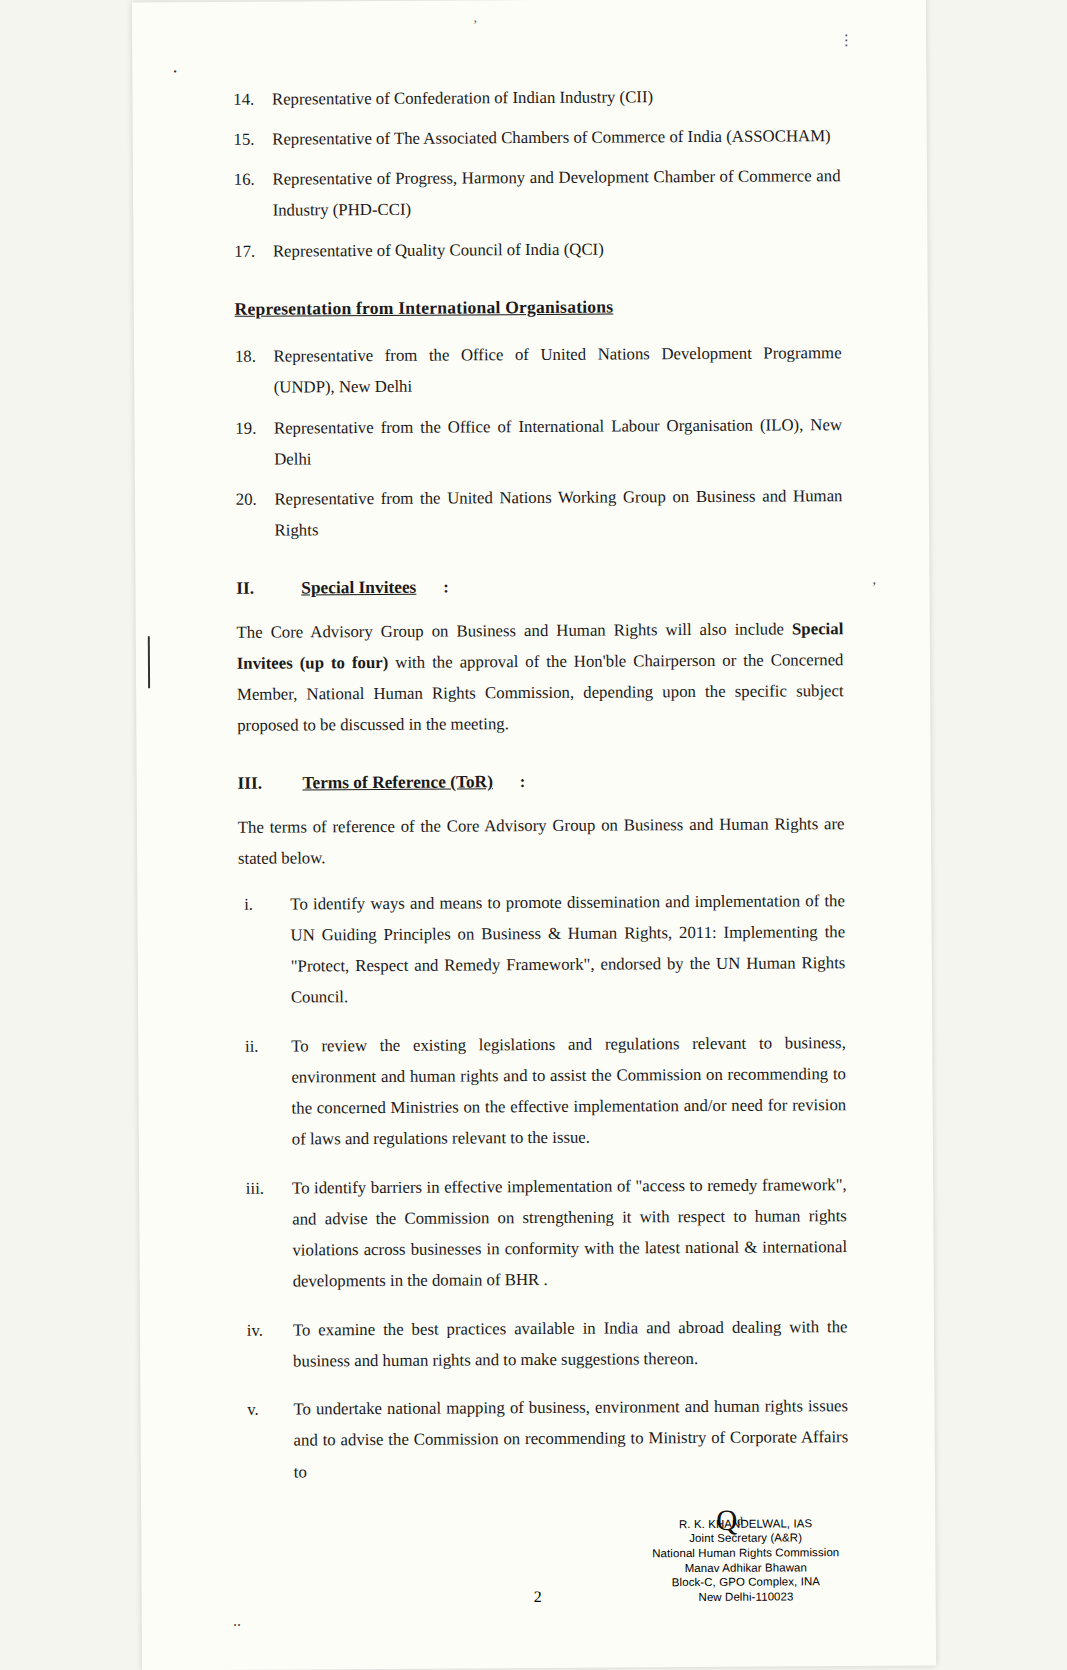.
ʼ
⋮
ʼ
..
14. Representative of Confederation of Indian Industry (CII)
15. Representative of The Associated Chambers of Commerce of India (ASSOCHAM)
16. Representative of Progress, Harmony and Development Chamber of Commerce and Industry (PHD-CCI)
17. Representative of Quality Council of India (QCI)
Representation from International Organisations
18. Representative from the Office of United Nations Development Programme (UNDP), New Delhi
19. Representative from the Office of International Labour Organisation (ILO), New Delhi
20. Representative from the United Nations Working Group on Business and Human Rights
II. Special Invitees:
The Core Advisory Group on Business and Human Rights will also include Special Invitees (up to four) with the approval of the Hon'ble Chairperson or the Concerned Member, National Human Rights Commission, depending upon the specific subject proposed to be discussed in the meeting.
III. Terms of Reference (ToR):
The terms of reference of the Core Advisory Group on Business and Human Rights are stated below.
i. To identify ways and means to promote dissemination and implementation of the UN Guiding Principles on Business & Human Rights, 2011: Implementing the "Protect, Respect and Remedy Framework", endorsed by the UN Human Rights Council.
ii. To review the existing legislations and regulations relevant to business, environment and human rights and to assist the Commission on recommending to the concerned Ministries on the effective implementation and/or need for revision of laws and regulations relevant to the issue.
iii. To identify barriers in effective implementation of "access to remedy framework", and advise the Commission on strengthening it with respect to human rights violations across businesses in conformity with the latest national & international developments in the domain of BHR .
iv. To examine the best practices available in India and abroad dealing with the business and human rights and to make suggestions thereon.
v. To undertake national mapping of business, environment and human rights issues and to advise the Commission on recommending to Ministry of Corporate Affairs to
Qᵈ
2
R. K. KHANDELWAL, IAS
Joint Secretary (A&R)
National Human Rights Commission
Manav Adhikar Bhawan
Block-C, GPO Complex, INA
New Delhi-110023